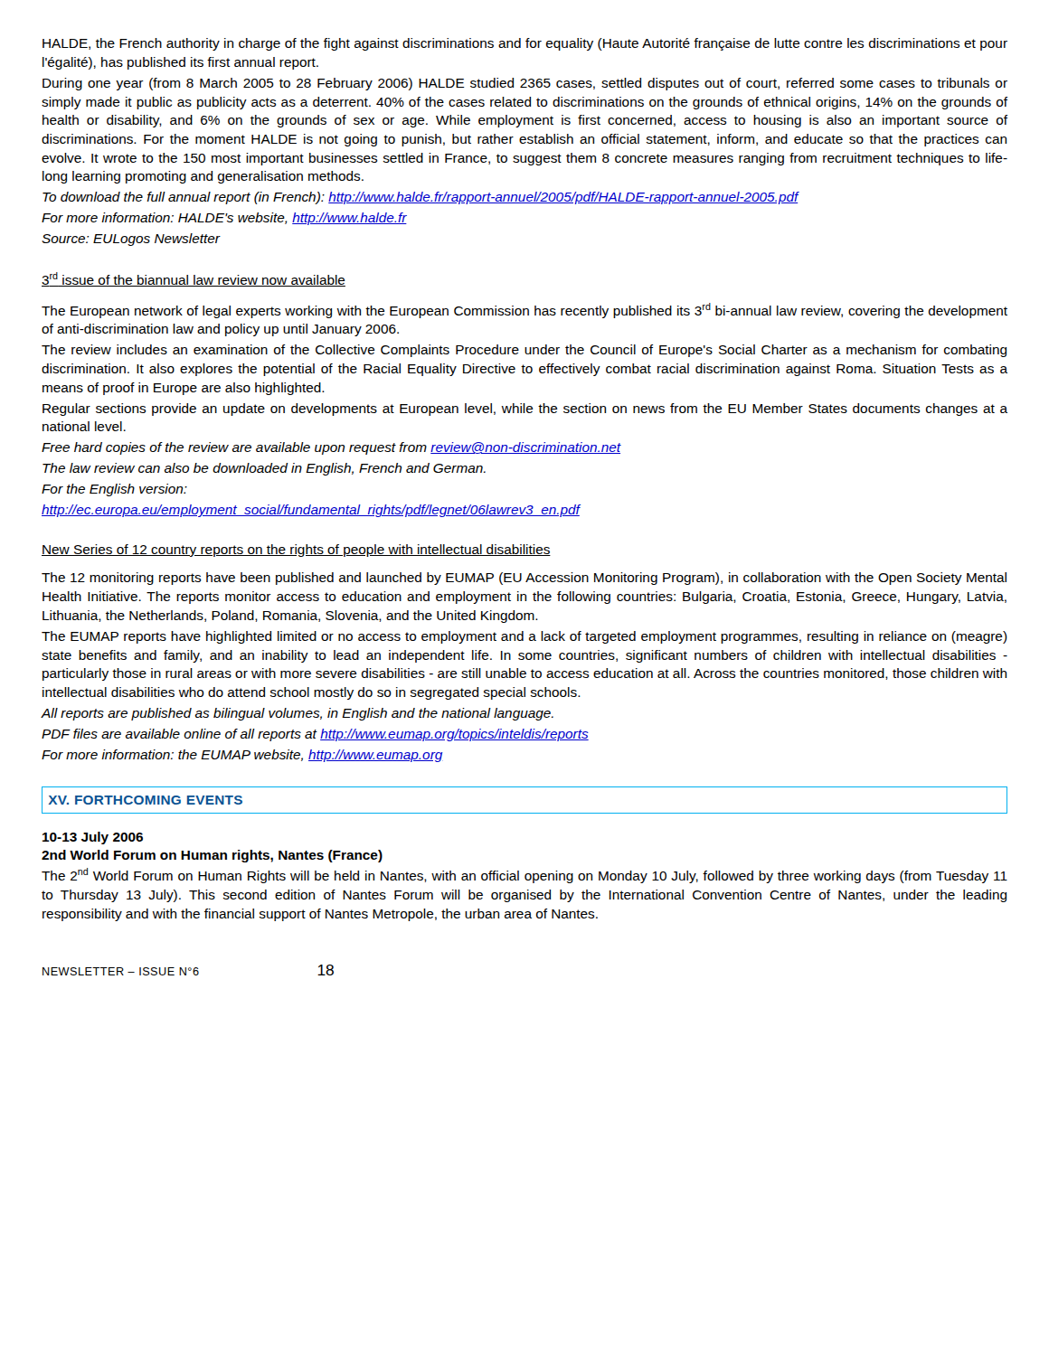HALDE, the French authority in charge of the fight against discriminations and for equality (Haute Autorité française de lutte contre les discriminations et pour l'égalité), has published its first annual report.
During one year (from 8 March 2005 to 28 February 2006) HALDE studied 2365 cases, settled disputes out of court, referred some cases to tribunals or simply made it public as publicity acts as a deterrent. 40% of the cases related to discriminations on the grounds of ethnical origins, 14% on the grounds of health or disability, and 6% on the grounds of sex or age. While employment is first concerned, access to housing is also an important source of discriminations. For the moment HALDE is not going to punish, but rather establish an official statement, inform, and educate so that the practices can evolve. It wrote to the 150 most important businesses settled in France, to suggest them 8 concrete measures ranging from recruitment techniques to life-long learning promoting and generalisation methods.
To download the full annual report (in French): http://www.halde.fr/rapport-annuel/2005/pdf/HALDE-rapport-annuel-2005.pdf
For more information: HALDE's website, http://www.halde.fr
Source: EULogos Newsletter
3rd issue of the biannual law review now available
The European network of legal experts working with the European Commission has recently published its 3rd bi-annual law review, covering the development of anti-discrimination law and policy up until January 2006.
The review includes an examination of the Collective Complaints Procedure under the Council of Europe's Social Charter as a mechanism for combating discrimination. It also explores the potential of the Racial Equality Directive to effectively combat racial discrimination against Roma. Situation Tests as a means of proof in Europe are also highlighted.
Regular sections provide an update on developments at European level, while the section on news from the EU Member States documents changes at a national level.
Free hard copies of the review are available upon request from review@non-discrimination.net
The law review can also be downloaded in English, French and German.
For the English version:
http://ec.europa.eu/employment_social/fundamental_rights/pdf/legnet/06lawrev3_en.pdf
New Series of 12 country reports on the rights of people with intellectual disabilities
The 12 monitoring reports have been published and launched by EUMAP (EU Accession Monitoring Program), in collaboration with the Open Society Mental Health Initiative. The reports monitor access to education and employment in the following countries: Bulgaria, Croatia, Estonia, Greece, Hungary, Latvia, Lithuania, the Netherlands, Poland, Romania, Slovenia, and the United Kingdom.
The EUMAP reports have highlighted limited or no access to employment and a lack of targeted employment programmes, resulting in reliance on (meagre) state benefits and family, and an inability to lead an independent life. In some countries, significant numbers of children with intellectual disabilities - particularly those in rural areas or with more severe disabilities - are still unable to access education at all. Across the countries monitored, those children with intellectual disabilities who do attend school mostly do so in segregated special schools.
All reports are published as bilingual volumes, in English and the national language.
PDF files are available online of all reports at http://www.eumap.org/topics/inteldis/reports
For more information: the EUMAP website, http://www.eumap.org
XV. FORTHCOMING EVENTS
10-13 July 2006
2nd World Forum on Human rights, Nantes (France)
The 2nd World Forum on Human Rights will be held in Nantes, with an official opening on Monday 10 July, followed by three working days (from Tuesday 11 to Thursday 13 July). This second edition of Nantes Forum will be organised by the International Convention Centre of Nantes, under the leading responsibility and with the financial support of Nantes Metropole, the urban area of Nantes.
NEWSLETTER – ISSUE N°6 18